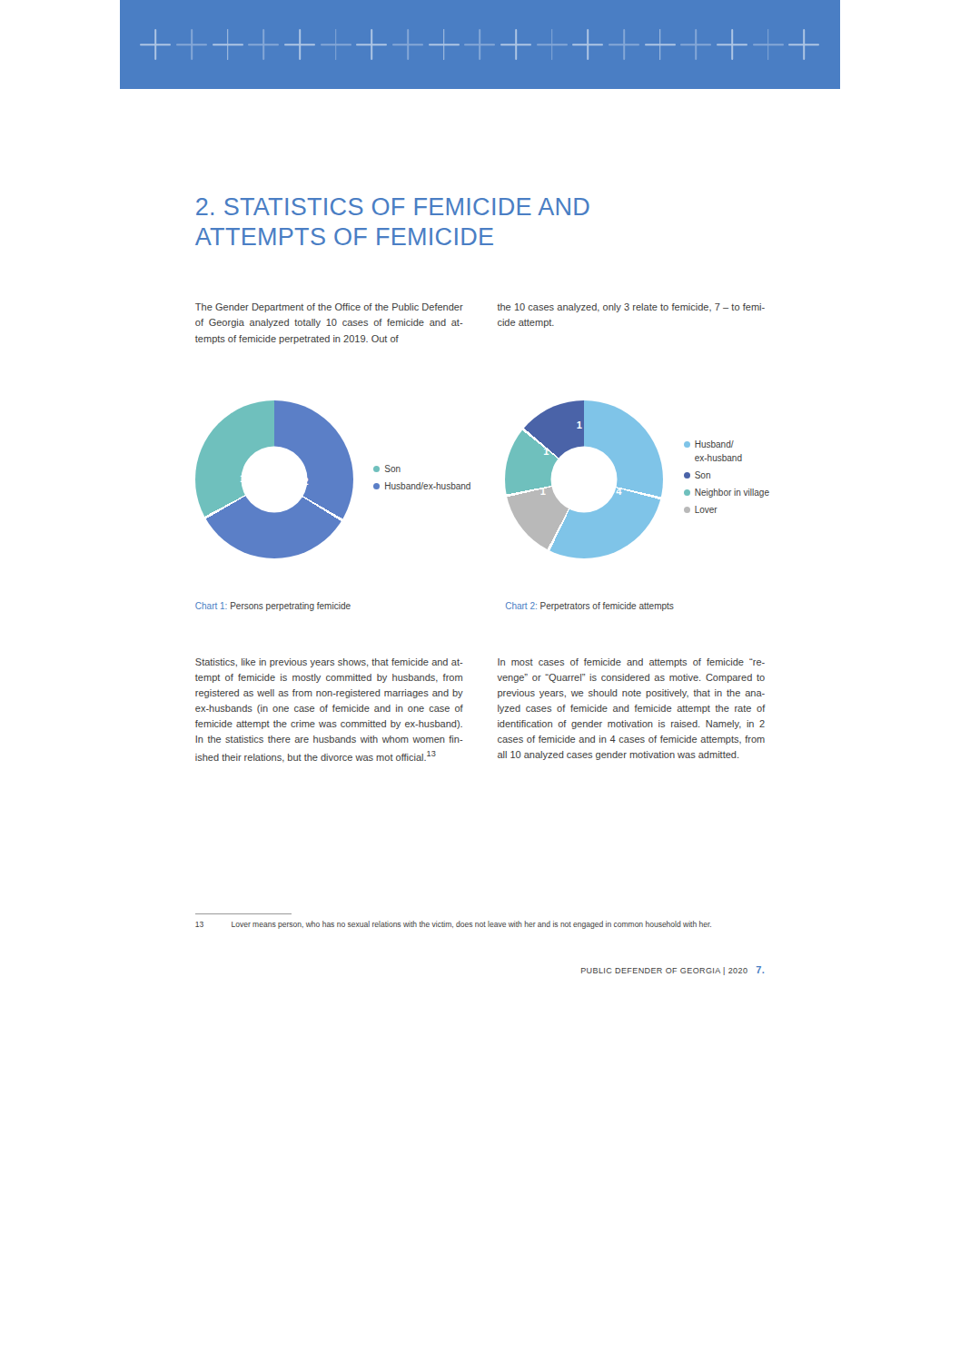2. Statistics of Femicide and
Attempts of Femicide
The Gender Department of the Office of the Public Defender of Georgia analyzed totally 10 cases of femicide and attempts of femicide perpetrated in 2019. Out of
the 10 cases analyzed, only 3 relate to femicide, 7 – to femicide attempt.
1 2
Son
Husband/ex-husband
Chart 1: Persons perpetrating femicide
4 1 1 1
Husband/
ex-husband
Son
Neighbor in village
Lover
Chart 2: Perpetrators of femicide attempts
Statistics, like in previous years shows, that femicide and attempt of femicide is mostly committed by husbands, from registered as well as from non-registered marriages and by ex-husbands (in one case of femicide and in one case of femicide attempt the crime was committed by ex-husband). In the statistics there are husbands with whom women finished their relations, but the divorce was mot official.13
In most cases of femicide and attempts of femicide “revenge” or “Quarrel” is considered as motive. Compared to previous years, we should note positively, that in the analyzed cases of femicide and femicide attempt the rate of identification of gender motivation is raised. Namely, in 2 cases of femicide and in 4 cases of femicide attempts, from all 10 analyzed cases gender motivation was admitted.
13
Lover means person, who has no sexual relations with the victim, does not leave with her and is not engaged in common household with her.
PUBLIC DEFENDER OF GEORGIA | 2020 7.